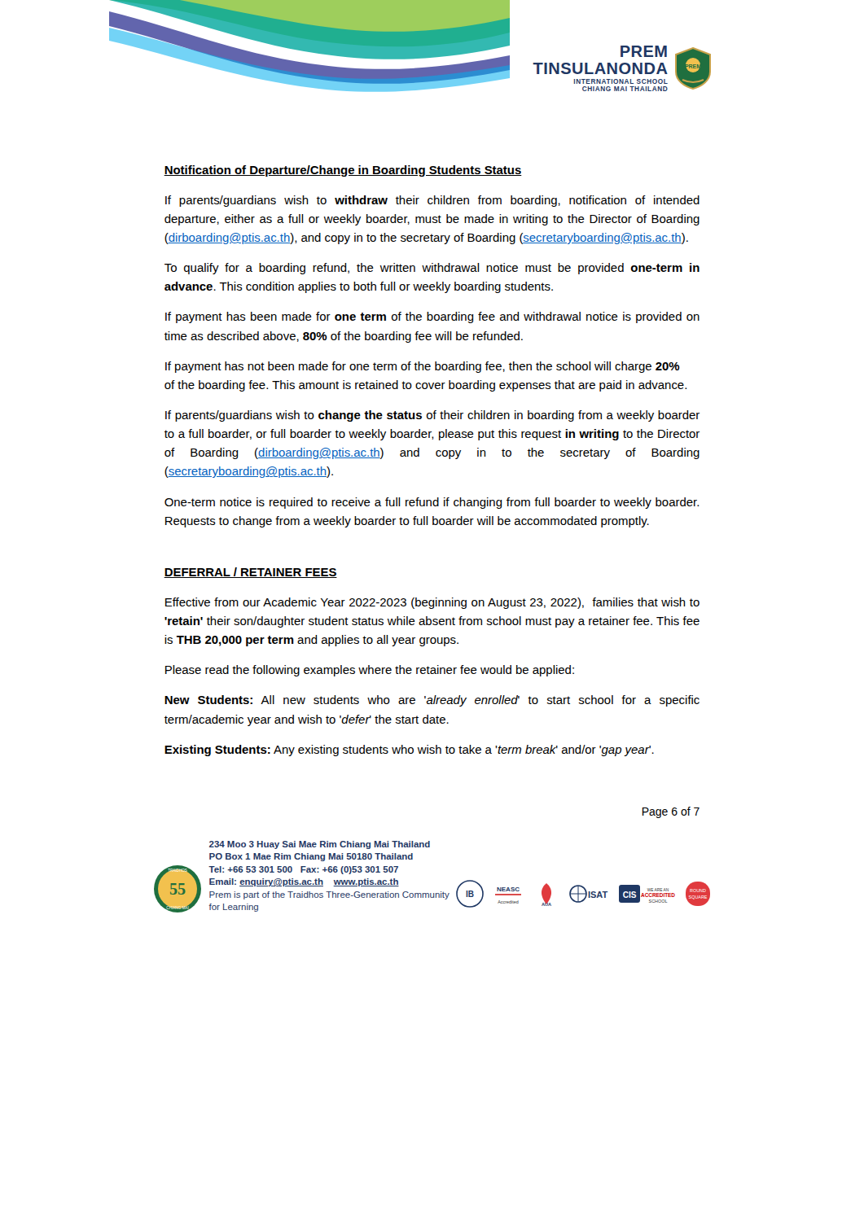PREM
TINSULANONDA
INTERNATIONAL SCHOOL
CHIANG MAI THAILAND
PREM
Notification of Departure/Change in Boarding Students Status
If parents/guardians wish to withdraw their children from boarding, notification of intended departure, either as a full or weekly boarder, must be made in writing to the Director of Boarding (dirboarding@ptis.ac.th), and copy in to the secretary of Boarding (secretaryboarding@ptis.ac.th).
To qualify for a boarding refund, the written withdrawal notice must be provided one-term in advance. This condition applies to both full or weekly boarding students.
If payment has been made for one term of the boarding fee and withdrawal notice is provided on time as described above, 80% of the boarding fee will be refunded.
If payment has not been made for one term of the boarding fee, then the school will charge 20%
of the boarding fee. This amount is retained to cover boarding expenses that are paid in advance.
If parents/guardians wish to change the status of their children in boarding from a weekly boarder to a full boarder, or full boarder to weekly boarder, please put this request in writing to the Director of Boarding (dirboarding@ptis.ac.th) and copy in to the secretary of Boarding (secretaryboarding@ptis.ac.th).
One-term notice is required to receive a full refund if changing from full boarder to weekly boarder. Requests to change from a weekly boarder to full boarder will be accommodated promptly.
DEFERRAL / RETAINER FEES
Effective from our Academic Year 2022-2023 (beginning on August 23, 2022), families that wish to 'retain' their son/daughter student status while absent from school must pay a retainer fee. This fee is THB 20,000 per term and applies to all year groups.
Please read the following examples where the retainer fee would be applied:
New Students: All new students who are 'already enrolled' to start school for a specific term/academic year and wish to 'defer' the start date.
Existing Students: Any existing students who wish to take a 'term break' and/or 'gap year'.
Page 6 of 7
55 TRAIDHOS CHIANG MAI
234 Moo 3 Huay Sai Mae Rim Chiang Mai Thailand
PO Box 1 Mae Rim Chiang Mai 50180 Thailand
Tel: +66 53 301 500 Fax: +66 (0)53 301 507
Email: enquiry@ptis.ac.th www.ptis.ac.th
Prem is part of the Traidhos Three-Generation Community for Learning
IB
NEASC Accredited
AUA
ISAT
CIS WE ARE AN ACCREDITED SCHOOL
ROUND SQUARE